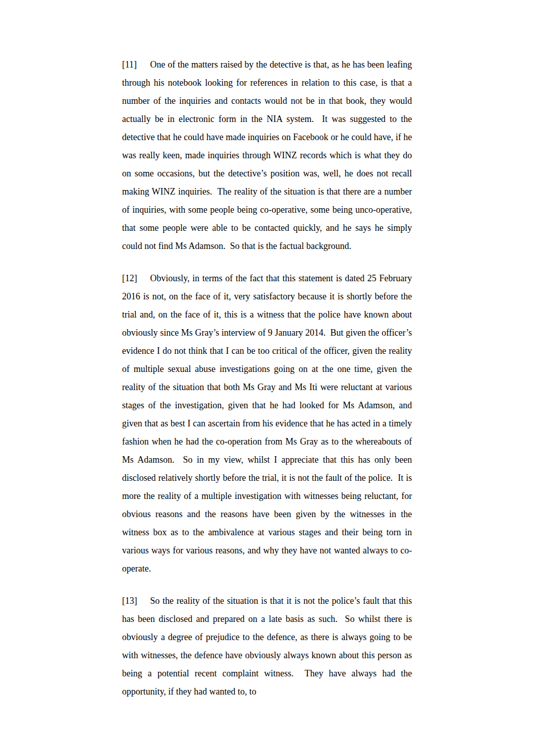[11] One of the matters raised by the detective is that, as he has been leafing through his notebook looking for references in relation to this case, is that a number of the inquiries and contacts would not be in that book, they would actually be in electronic form in the NIA system. It was suggested to the detective that he could have made inquiries on Facebook or he could have, if he was really keen, made inquiries through WINZ records which is what they do on some occasions, but the detective’s position was, well, he does not recall making WINZ inquiries. The reality of the situation is that there are a number of inquiries, with some people being co-operative, some being unco-operative, that some people were able to be contacted quickly, and he says he simply could not find Ms Adamson. So that is the factual background.
[12] Obviously, in terms of the fact that this statement is dated 25 February 2016 is not, on the face of it, very satisfactory because it is shortly before the trial and, on the face of it, this is a witness that the police have known about obviously since Ms Gray’s interview of 9 January 2014. But given the officer’s evidence I do not think that I can be too critical of the officer, given the reality of multiple sexual abuse investigations going on at the one time, given the reality of the situation that both Ms Gray and Ms Iti were reluctant at various stages of the investigation, given that he had looked for Ms Adamson, and given that as best I can ascertain from his evidence that he has acted in a timely fashion when he had the co-operation from Ms Gray as to the whereabouts of Ms Adamson. So in my view, whilst I appreciate that this has only been disclosed relatively shortly before the trial, it is not the fault of the police. It is more the reality of a multiple investigation with witnesses being reluctant, for obvious reasons and the reasons have been given by the witnesses in the witness box as to the ambivalence at various stages and their being torn in various ways for various reasons, and why they have not wanted always to co-operate.
[13] So the reality of the situation is that it is not the police’s fault that this has been disclosed and prepared on a late basis as such. So whilst there is obviously a degree of prejudice to the defence, as there is always going to be with witnesses, the defence have obviously always known about this person as being a potential recent complaint witness. They have always had the opportunity, if they had wanted to, to